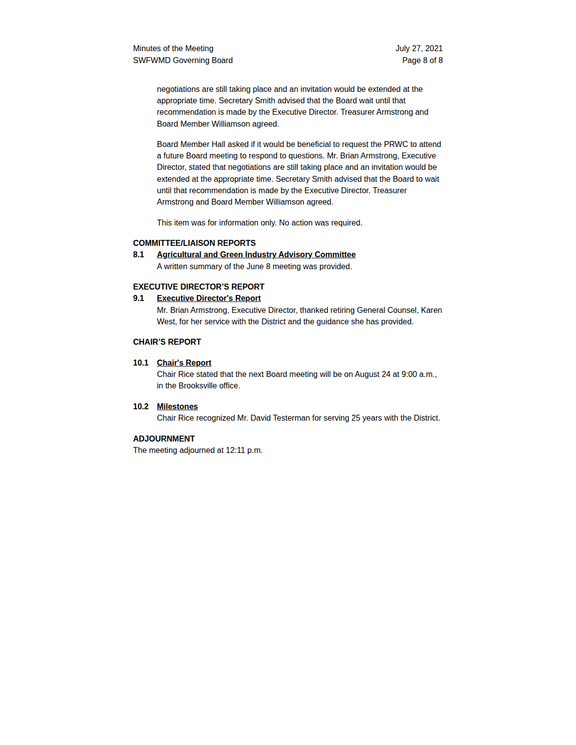Minutes of the Meeting SWFWMD Governing Board
July 27, 2021 Page 8 of 8
negotiations are still taking place and an invitation would be extended at the appropriate time. Secretary Smith advised that the Board wait until that recommendation is made by the Executive Director. Treasurer Armstrong and Board Member Williamson agreed.
Board Member Hall asked if it would be beneficial to request the PRWC to attend a future Board meeting to respond to questions. Mr. Brian Armstrong, Executive Director, stated that negotiations are still taking place and an invitation would be extended at the appropriate time. Secretary Smith advised that the Board to wait until that recommendation is made by the Executive Director. Treasurer Armstrong and Board Member Williamson agreed.
This item was for information only. No action was required.
Committee/Liaison Reports
8.1
Agricultural and Green Industry Advisory Committee
A written summary of the June 8 meeting was provided.
Executive Director’s Report
9.1
Executive Director's Report
Mr. Brian Armstrong, Executive Director, thanked retiring General Counsel, Karen West, for her service with the District and the guidance she has provided.
Chair’s Report
10.1
Chair's Report
Chair Rice stated that the next Board meeting will be on August 24 at 9:00 a.m., in the Brooksville office.
10.2
Milestones
Chair Rice recognized Mr. David Testerman for serving 25 years with the District.
Adjournment
The meeting adjourned at 12:11 p.m.